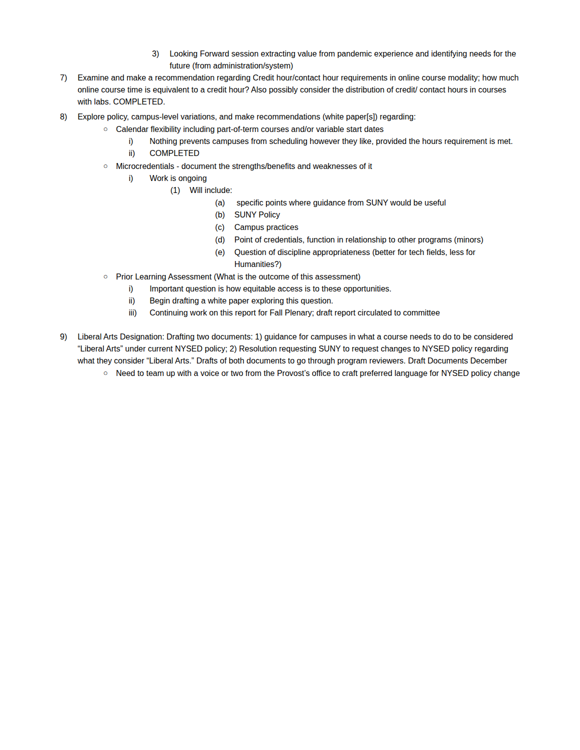3) Looking Forward session extracting value from pandemic experience and identifying needs for the future (from administration/system)
7) Examine and make a recommendation regarding Credit hour/contact hour requirements in online course modality; how much online course time is equivalent to a credit hour? Also possibly consider the distribution of credit/ contact hours in courses with labs. COMPLETED.
8) Explore policy, campus-level variations, and make recommendations (white paper[s]) regarding:
Calendar flexibility including part-of-term courses and/or variable start dates
i) Nothing prevents campuses from scheduling however they like, provided the hours requirement is met.
ii) COMPLETED
Microcredentials - document the strengths/benefits and weaknesses of it
i) Work is ongoing
(1) Will include:
(a) specific points where guidance from SUNY would be useful
(b) SUNY Policy
(c) Campus practices
(d) Point of credentials, function in relationship to other programs (minors)
(e) Question of discipline appropriateness (better for tech fields, less for Humanities?)
Prior Learning Assessment (What is the outcome of this assessment)
i) Important question is how equitable access is to these opportunities.
ii) Begin drafting a white paper exploring this question.
iii) Continuing work on this report for Fall Plenary; draft report circulated to committee
9) Liberal Arts Designation: Drafting two documents: 1) guidance for campuses in what a course needs to do to be considered “Liberal Arts” under current NYSED policy; 2) Resolution requesting SUNY to request changes to NYSED policy regarding what they consider “Liberal Arts.” Drafts of both documents to go through program reviewers. Draft Documents December
Need to team up with a voice or two from the Provost’s office to craft preferred language for NYSED policy change